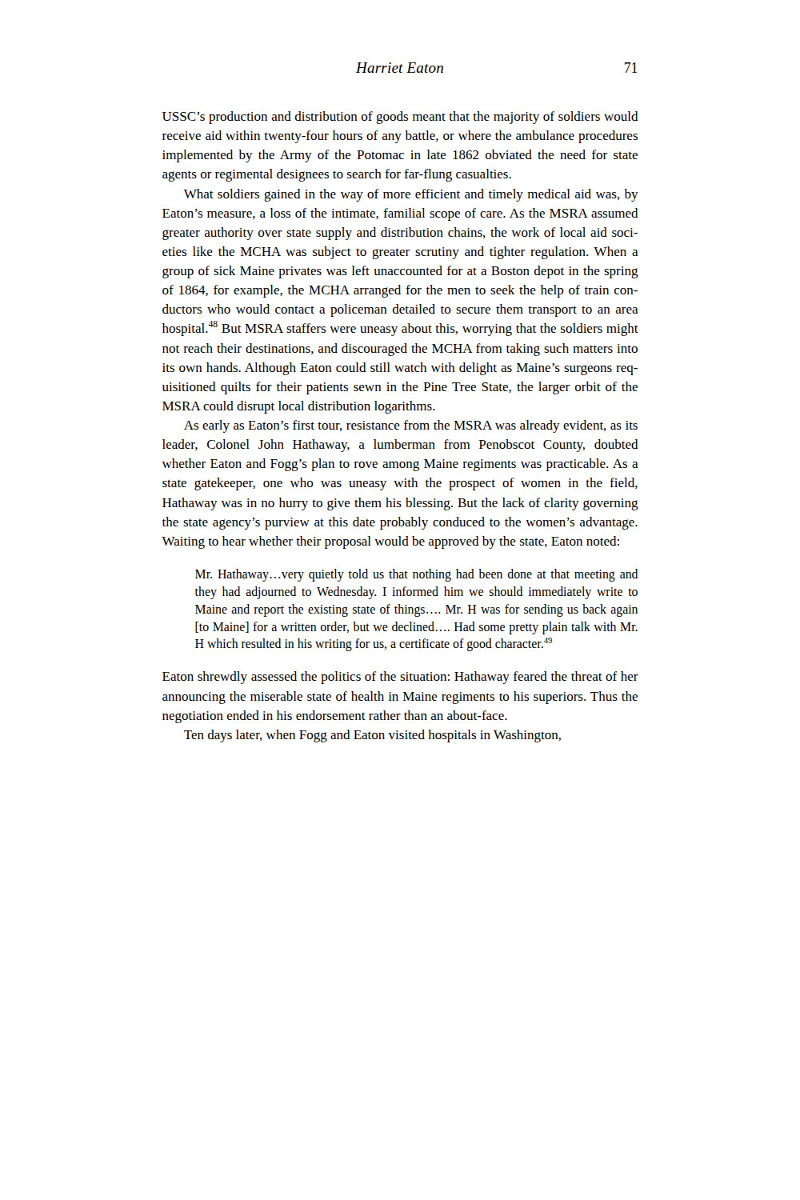Harriet Eaton 71
USSC’s production and distribution of goods meant that the majority of soldiers would receive aid within twenty-four hours of any battle, or where the ambulance procedures implemented by the Army of the Potomac in late 1862 obviated the need for state agents or regimental designees to search for far-flung casualties.
What soldiers gained in the way of more efficient and timely medical aid was, by Eaton’s measure, a loss of the intimate, familial scope of care. As the MSRA assumed greater authority over state supply and distribution chains, the work of local aid societies like the MCHA was subject to greater scrutiny and tighter regulation. When a group of sick Maine privates was left unaccounted for at a Boston depot in the spring of 1864, for example, the MCHA arranged for the men to seek the help of train conductors who would contact a policeman detailed to secure them transport to an area hospital.48 But MSRA staffers were uneasy about this, worrying that the soldiers might not reach their destinations, and discouraged the MCHA from taking such matters into its own hands. Although Eaton could still watch with delight as Maine’s surgeons requisitioned quilts for their patients sewn in the Pine Tree State, the larger orbit of the MSRA could disrupt local distribution logarithms.
As early as Eaton’s first tour, resistance from the MSRA was already evident, as its leader, Colonel John Hathaway, a lumberman from Penobscot County, doubted whether Eaton and Fogg’s plan to rove among Maine regiments was practicable. As a state gatekeeper, one who was uneasy with the prospect of women in the field, Hathaway was in no hurry to give them his blessing. But the lack of clarity governing the state agency’s purview at this date probably conduced to the women’s advantage. Waiting to hear whether their proposal would be approved by the state, Eaton noted:
Mr. Hathaway…very quietly told us that nothing had been done at that meeting and they had adjourned to Wednesday. I informed him we should immediately write to Maine and report the existing state of things…. Mr. H was for sending us back again [to Maine] for a written order, but we declined…. Had some pretty plain talk with Mr. H which resulted in his writing for us, a certificate of good character.49
Eaton shrewdly assessed the politics of the situation: Hathaway feared the threat of her announcing the miserable state of health in Maine regiments to his superiors. Thus the negotiation ended in his endorsement rather than an about-face.
Ten days later, when Fogg and Eaton visited hospitals in Washington,